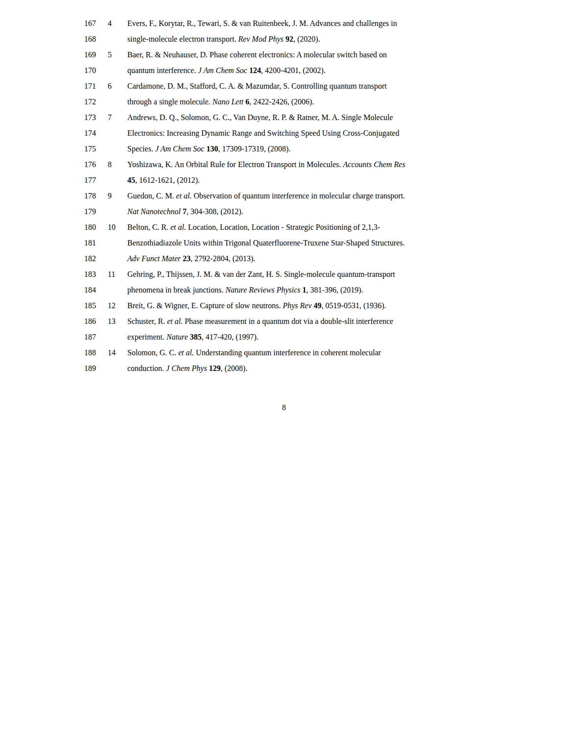| 167 | 4 | Evers, F., Korytar, R., Tewari, S. & van Ruitenbeek, J. M. Advances and challenges in |
| 168 | | single-molecule electron transport. Rev Mod Phys 92 , (2020). |
| 169 | 5 | Baer, R. & Neuhauser, D. Phase coherent electronics: A molecular switch based on |
| 170 | | quantum interference. J Am Chem Soc 124 , 4200-4201, (2002). |
| 171 | 6 | Cardamone, D. M., Stafford, C. A. & Mazumdar, S. Controlling quantum transport |
| 172 | | through a single molecule. Nano Lett 6 , 2422-2426, (2006). |
| 173 | 7 | Andrews, D. Q., Solomon, G. C., Van Duyne, R. P. & Ratner, M. A. Single Molecule |
| 174 | | Electronics: Increasing Dynamic Range and Switching Speed Using Cross-Conjugated |
| 175 | | Species. J Am Chem Soc 130 , 17309-17319, (2008). |
| 176 | 8 | Yoshizawa, K. An Orbital Rule for Electron Transport in Molecules. Accounts Chem Res |
| 177 | | 45 , 1612-1621, (2012). |
| 178 | 9 | Guedon, C. M. et al. Observation of quantum interference in molecular charge transport. |
| 179 | | Nat Nanotechnol 7 , 304-308, (2012). |
| 180 | 10 | Belton, C. R. et al. Location, Location, Location - Strategic Positioning of 2,1,3- |
| 181 | | Benzothiadiazole Units within Trigonal Quaterfluorene-Truxene Star-Shaped Structures. |
| 182 | | Adv Funct Mater 23 , 2792-2804, (2013). |
| 183 | 11 | Gehring, P., Thijssen, J. M. & van der Zant, H. S. Single-molecule quantum-transport |
| 184 | | phenomena in break junctions. Nature Reviews Physics 1 , 381-396, (2019). |
| 185 | 12 | Breit, G. & Wigner, E. Capture of slow neutrons. Phys Rev 49 , 0519-0531, (1936). |
| 186 | 13 | Schuster, R. et al. Phase measurement in a quantum dot via a double-slit interference |
| 187 | | experiment. Nature 385 , 417-420, (1997). |
| 188 | 14 | Solomon, G. C. et al. Understanding quantum interference in coherent molecular |
| 189 | | conduction. J Chem Phys 129 , (2008). |
8